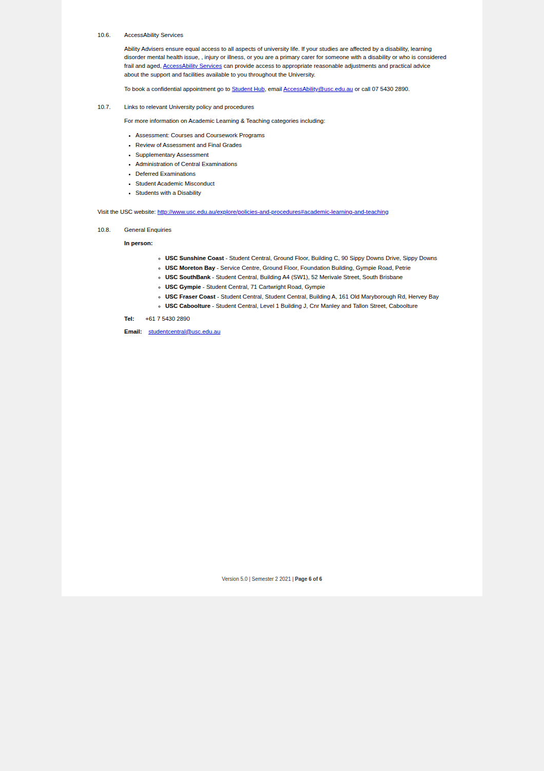10.6.
AccessAbility Services
Ability Advisers ensure equal access to all aspects of university life. If your studies are affected by a disability, learning disorder mental health issue, , injury or illness, or you are a primary carer for someone with a disability or who is considered frail and aged, AccessAbility Services can provide access to appropriate reasonable adjustments and practical advice about the support and facilities available to you throughout the University.
To book a confidential appointment go to Student Hub, email AccessAbility@usc.edu.au or call 07 5430 2890.
10.7.
Links to relevant University policy and procedures
For more information on Academic Learning & Teaching categories including:
Assessment: Courses and Coursework Programs
Review of Assessment and Final Grades
Supplementary Assessment
Administration of Central Examinations
Deferred Examinations
Student Academic Misconduct
Students with a Disability
Visit the USC website: http://www.usc.edu.au/explore/policies-and-procedures#academic-learning-and-teaching
10.8.
General Enquiries
In person:
USC Sunshine Coast - Student Central, Ground Floor, Building C, 90 Sippy Downs Drive, Sippy Downs
USC Moreton Bay - Service Centre, Ground Floor, Foundation Building, Gympie Road, Petrie
USC SouthBank - Student Central, Building A4 (SW1), 52 Merivale Street, South Brisbane
USC Gympie - Student Central, 71 Cartwright Road, Gympie
USC Fraser Coast - Student Central, Student Central, Building A, 161 Old Maryborough Rd, Hervey Bay
USC Caboolture - Student Central, Level 1 Building J, Cnr Manley and Tallon Street, Caboolture
Tel: +61 7 5430 2890
Email: studentcentral@usc.edu.au
Version 5.0 | Semester 2 2021 | Page 6 of 6